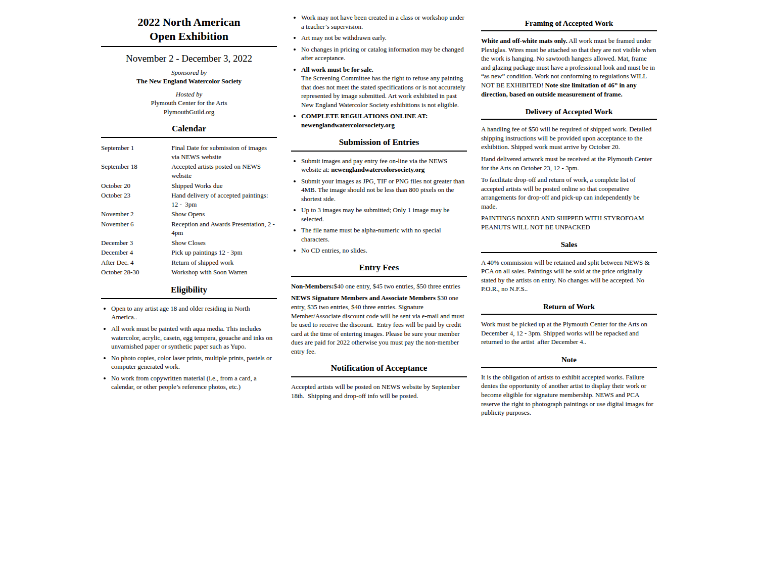2022 North American
Open Exhibition
November 2 - December 3, 2022
Sponsored by
The New England Watercolor Society
Hosted by
Plymouth Center for the Arts
PlymouthGuild.org
Calendar
| September 1 | Final Date for submission of images via NEWS website |
| September 18 | Accepted artists posted on NEWS website |
| October 20 | Shipped Works due |
| October 23 | Hand delivery of accepted paintings: 12 - 3pm |
| November 2 | Show Opens |
| November 6 | Reception and Awards Presentation, 2 - 4pm |
| December 3 | Show Closes |
| December 4 | Pick up paintings 12 - 3pm |
| After Dec. 4 | Return of shipped work |
| October 28-30 | Workshop with Soon Warren |
Eligibility
Open to any artist age 18 and older residing in North America..
All work must be painted with aqua media. This includes watercolor, acrylic, casein, egg tempera, gouache and inks on unvarnished paper or synthetic paper such as Yupo.
No photo copies, color laser prints, multiple prints, pastels or computer generated work.
No work from copywritten material (i.e., from a card, a calendar, or other people’s reference photos, etc.)
Work may not have been created in a class or workshop under a teacher’s supervision.
Art may not be withdrawn early.
No changes in pricing or catalog information may be changed after acceptance.
All work must be for sale.
The Screening Committee has the right to refuse any painting that does not meet the stated specifications or is not accurately represented by image submitted. Art work exhibited in past New England Watercolor Society exhibitions is not eligible.
COMPLETE REGULATIONS ONLINE AT: newenglandwatercolorsociety.org
Submission of Entries
Submit images and pay entry fee on-line via the NEWS website at: newenglandwatercolorsociety.org
Submit your images as JPG, TIF or PNG files not greater than 4MB. The image should not be less than 800 pixels on the shortest side.
Up to 3 images may be submitted; Only 1 image may be selected.
The file name must be alpha-numeric with no special characters.
No CD entries, no slides.
Entry Fees
Non-Members:$40 one entry, $45 two entries, $50 three entries
NEWS Signature Members and Associate Members $30 one entry, $35 two entries, $40 three entries. Signature Member/Associate discount code will be sent via e-mail and must be used to receive the discount. Entry fees will be paid by credit card at the time of entering images. Please be sure your member dues are paid for 2022 otherwise you must pay the non-member entry fee.
Notification of Acceptance
Accepted artists will be posted on NEWS website by September 18th. Shipping and drop-off info will be posted.
Framing of Accepted Work
White and off-white mats only. All work must be framed under Plexiglas. Wires must be attached so that they are not visible when the work is hanging. No sawtooth hangers allowed. Mat, frame and glazing package must have a professional look and must be in “as new” condition. Work not conforming to regulations WILL NOT BE EXHIBITED! Note size limitation of 46” in any direction, based on outside measurement of frame.
Delivery of Accepted Work
A handling fee of $50 will be required of shipped work. Detailed shipping instructions will be provided upon acceptance to the exhibition. Shipped work must arrive by October 20.
Hand delivered artwork must be received at the Plymouth Center for the Arts on October 23, 12 - 3pm.
To facilitate drop-off and return of work, a complete list of accepted artists will be posted online so that cooperative arrangements for drop-off and pick-up can independently be made.
PAINTINGS BOXED AND SHIPPED WITH STYROFOAM PEANUTS WILL NOT BE UNPACKED
Sales
A 40% commission will be retained and split between NEWS & PCA on all sales. Paintings will be sold at the price originally stated by the artists on entry. No changes will be accepted. No P.O.R., no N.F.S..
Return of Work
Work must be picked up at the Plymouth Center for the Arts on December 4, 12 - 3pm. Shipped works will be repacked and returned to the artist after December 4..
Note
It is the obligation of artists to exhibit accepted works. Failure denies the opportunity of another artist to display their work or become eligible for signature membership. NEWS and PCA reserve the right to photograph paintings or use digital images for publicity purposes.